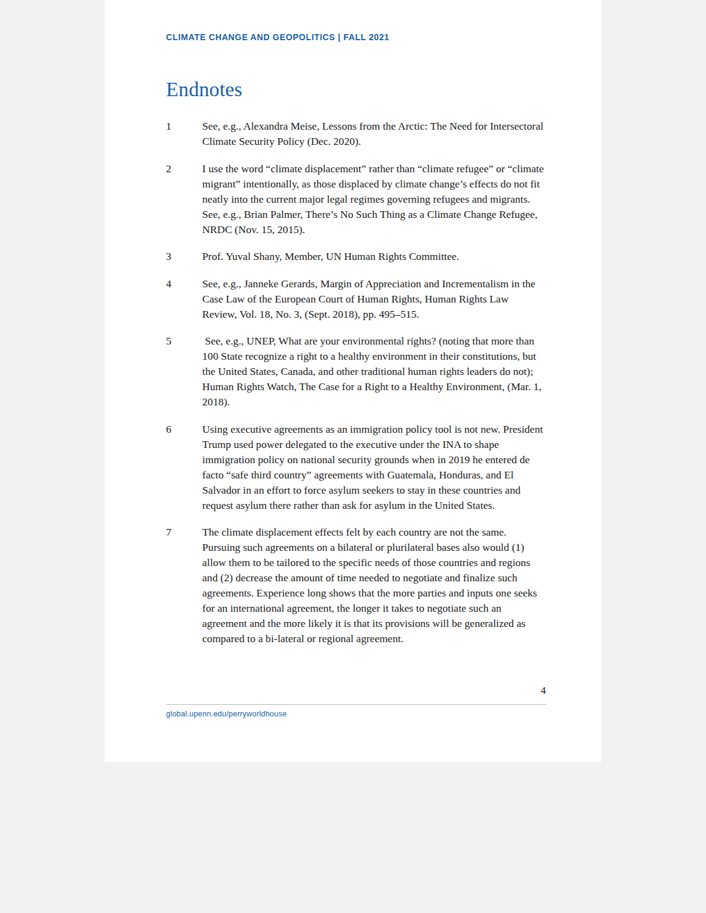Climate Change and Geopolitics | Fall 2021
Endnotes
See, e.g., Alexandra Meise, Lessons from the Arctic: The Need for Intersectoral Climate Security Policy (Dec. 2020).
I use the word “climate displacement” rather than “climate refugee” or “climate migrant” intentionally, as those displaced by climate change’s effects do not fit neatly into the current major legal regimes governing refugees and migrants. See, e.g., Brian Palmer, There’s No Such Thing as a Climate Change Refugee, NRDC (Nov. 15, 2015).
Prof. Yuval Shany, Member, UN Human Rights Committee.
See, e.g., Janneke Gerards, Margin of Appreciation and Incrementalism in the Case Law of the European Court of Human Rights, Human Rights Law Review, Vol. 18, No. 3, (Sept. 2018), pp. 495–515.
See, e.g., UNEP, What are your environmental rights? (noting that more than 100 State recognize a right to a healthy environment in their constitutions, but the United States, Canada, and other traditional human rights leaders do not); Human Rights Watch, The Case for a Right to a Healthy Environment, (Mar. 1, 2018).
Using executive agreements as an immigration policy tool is not new. President Trump used power delegated to the executive under the INA to shape immigration policy on national security grounds when in 2019 he entered de facto “safe third country” agreements with Guatemala, Honduras, and El Salvador in an effort to force asylum seekers to stay in these countries and request asylum there rather than ask for asylum in the United States.
The climate displacement effects felt by each country are not the same. Pursuing such agreements on a bilateral or plurilateral bases also would (1) allow them to be tailored to the specific needs of those countries and regions and (2) decrease the amount of time needed to negotiate and finalize such agreements. Experience long shows that the more parties and inputs one seeks for an international agreement, the longer it takes to negotiate such an agreement and the more likely it is that its provisions will be generalized as compared to a bi-lateral or regional agreement.
4
global.upenn.edu/perryworldhouse